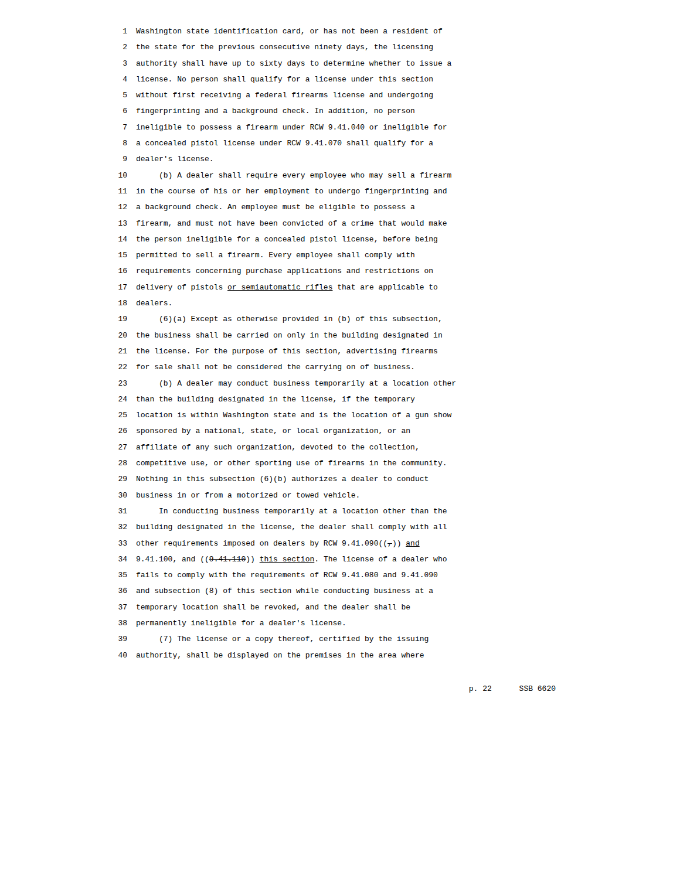Washington state identification card, or has not been a resident of
the state for the previous consecutive ninety days, the licensing
authority shall have up to sixty days to determine whether to issue a
license. No person shall qualify for a license under this section
without first receiving a federal firearms license and undergoing
fingerprinting and a background check. In addition, no person
ineligible to possess a firearm under RCW 9.41.040 or ineligible for
a concealed pistol license under RCW 9.41.070 shall qualify for a
dealer's license.
(b) A dealer shall require every employee who may sell a firearm
in the course of his or her employment to undergo fingerprinting and
a background check. An employee must be eligible to possess a
firearm, and must not have been convicted of a crime that would make
the person ineligible for a concealed pistol license, before being
permitted to sell a firearm. Every employee shall comply with
requirements concerning purchase applications and restrictions on
delivery of pistols or semiautomatic rifles that are applicable to
dealers.
(6)(a) Except as otherwise provided in (b) of this subsection,
the business shall be carried on only in the building designated in
the license. For the purpose of this section, advertising firearms
for sale shall not be considered the carrying on of business.
(b) A dealer may conduct business temporarily at a location other
than the building designated in the license, if the temporary
location is within Washington state and is the location of a gun show
sponsored by a national, state, or local organization, or an
affiliate of any such organization, devoted to the collection,
competitive use, or other sporting use of firearms in the community.
Nothing in this subsection (6)(b) authorizes a dealer to conduct
business in or from a motorized or towed vehicle.
In conducting business temporarily at a location other than the
building designated in the license, the dealer shall comply with all
other requirements imposed on dealers by RCW 9.41.090((,)) and
9.41.100, and ((9.41.110)) this section. The license of a dealer who
fails to comply with the requirements of RCW 9.41.080 and 9.41.090
and subsection (8) of this section while conducting business at a
temporary location shall be revoked, and the dealer shall be
permanently ineligible for a dealer's license.
(7) The license or a copy thereof, certified by the issuing
authority, shall be displayed on the premises in the area where
p. 22 SSB 6620